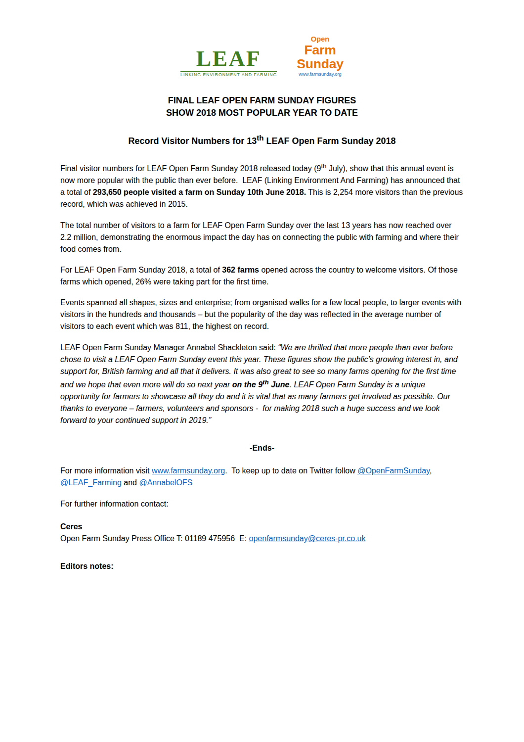LEAF LINKING ENVIRONMENT AND FARMING
Open Farm Sunday www.farmsunday.org
FINAL LEAF OPEN FARM SUNDAY FIGURES
SHOW 2018 MOST POPULAR YEAR TO DATE
Record Visitor Numbers for 13th LEAF Open Farm Sunday 2018
Final visitor numbers for LEAF Open Farm Sunday 2018 released today (9th July), show that this annual event is now more popular with the public than ever before. LEAF (Linking Environment And Farming) has announced that a total of 293,650 people visited a farm on Sunday 10th June 2018. This is 2,254 more visitors than the previous record, which was achieved in 2015.
The total number of visitors to a farm for LEAF Open Farm Sunday over the last 13 years has now reached over 2.2 million, demonstrating the enormous impact the day has on connecting the public with farming and where their food comes from.
For LEAF Open Farm Sunday 2018, a total of 362 farms opened across the country to welcome visitors. Of those farms which opened, 26% were taking part for the first time.
Events spanned all shapes, sizes and enterprise; from organised walks for a few local people, to larger events with visitors in the hundreds and thousands – but the popularity of the day was reflected in the average number of visitors to each event which was 811, the highest on record.
LEAF Open Farm Sunday Manager Annabel Shackleton said: “We are thrilled that more people than ever before chose to visit a LEAF Open Farm Sunday event this year. These figures show the public’s growing interest in, and support for, British farming and all that it delivers. It was also great to see so many farms opening for the first time and we hope that even more will do so next year on the 9th June. LEAF Open Farm Sunday is a unique opportunity for farmers to showcase all they do and it is vital that as many farmers get involved as possible. Our thanks to everyone – farmers, volunteers and sponsors - for making 2018 such a huge success and we look forward to your continued support in 2019.”
-Ends-
For more information visit www.farmsunday.org. To keep up to date on Twitter follow @OpenFarmSunday, @LEAF_Farming and @AnnabelOFS
For further information contact:
Ceres
Open Farm Sunday Press Office T: 01189 475956 E: openfarmsunday@ceres-pr.co.uk
Editors notes: